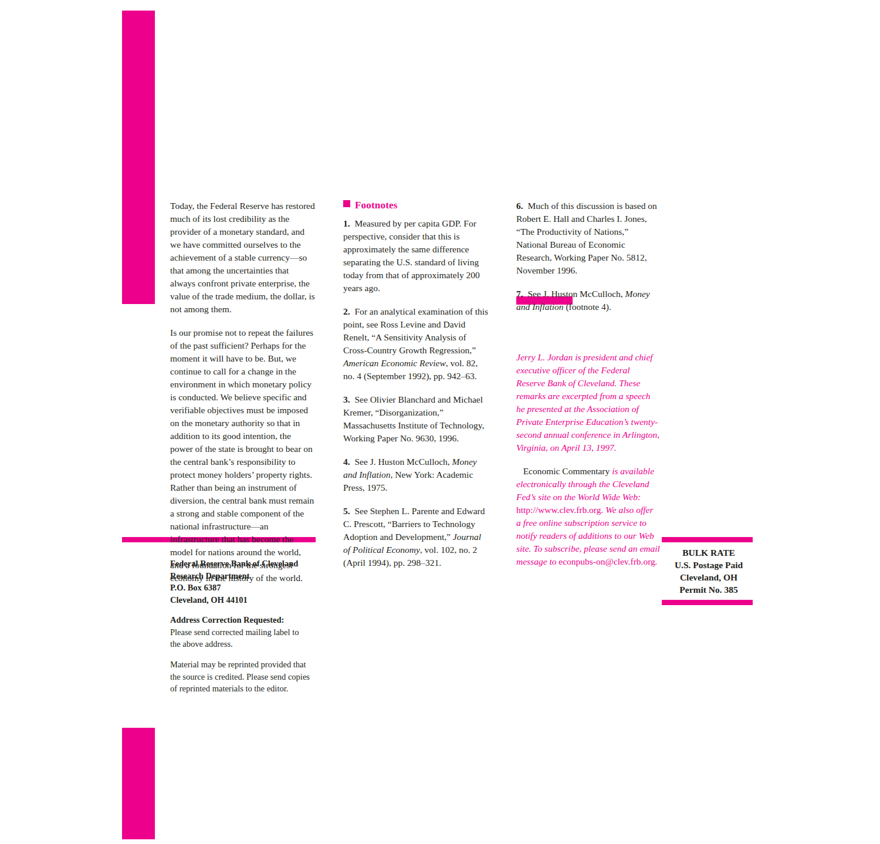Today, the Federal Reserve has restored much of its lost credibility as the provider of a monetary standard, and we have committed ourselves to the achievement of a stable currency—so that among the uncertainties that always confront private enterprise, the value of the trade medium, the dollar, is not among them.
Is our promise not to repeat the failures of the past sufficient? Perhaps for the moment it will have to be. But, we continue to call for a change in the environment in which monetary policy is conducted. We believe specific and verifiable objectives must be imposed on the monetary authority so that in addition to its good intention, the power of the state is brought to bear on the central bank’s responsibility to protect money holders’ property rights. Rather than being an instrument of diversion, the central bank must remain a strong and stable component of the national infrastructure—an infrastructure that has become the model for nations around the world, and a foundation for the strongest economy in the history of the world.
Footnotes
1. Measured by per capita GDP. For perspective, consider that this is approximately the same difference separating the U.S. standard of living today from that of approximately 200 years ago.
2. For an analytical examination of this point, see Ross Levine and David Renelt, “A Sensitivity Analysis of Cross-Country Growth Regression,” American Economic Review, vol. 82, no. 4 (September 1992), pp. 942–63.
3. See Olivier Blanchard and Michael Kremer, “Disorganization,” Massachusetts Institute of Technology, Working Paper No. 9630, 1996.
4. See J. Huston McCulloch, Money and Inflation, New York: Academic Press, 1975.
5. See Stephen L. Parente and Edward C. Prescott, “Barriers to Technology Adoption and Development,” Journal of Political Economy, vol. 102, no. 2 (April 1994), pp. 298–321.
6. Much of this discussion is based on Robert E. Hall and Charles I. Jones, “The Productivity of Nations,” National Bureau of Economic Research, Working Paper No. 5812, November 1996.
7. See J. Huston McCulloch, Money and Inflation (footnote 4).
Jerry L. Jordan is president and chief executive officer of the Federal Reserve Bank of Cleveland. These remarks are excerpted from a speech he presented at the Association of Private Enterprise Education’s twenty-second annual conference in Arlington, Virginia, on April 13, 1997.
Economic Commentary is available electronically through the Cleveland Fed’s site on the World Wide Web: http://www.clev.frb.org. We also offer a free online subscription service to notify readers of additions to our Web site. To subscribe, please send an email message to econpubs-on@clev.frb.org.
Federal Reserve Bank of Cleveland
Research Department
P.O. Box 6387
Cleveland, OH 44101
Address Correction Requested:
Please send corrected mailing label to
the above address.
Material may be reprinted provided that
the source is credited. Please send copies
of reprinted materials to the editor.
BULK RATE
U.S. Postage Paid
Cleveland, OH
Permit No. 385